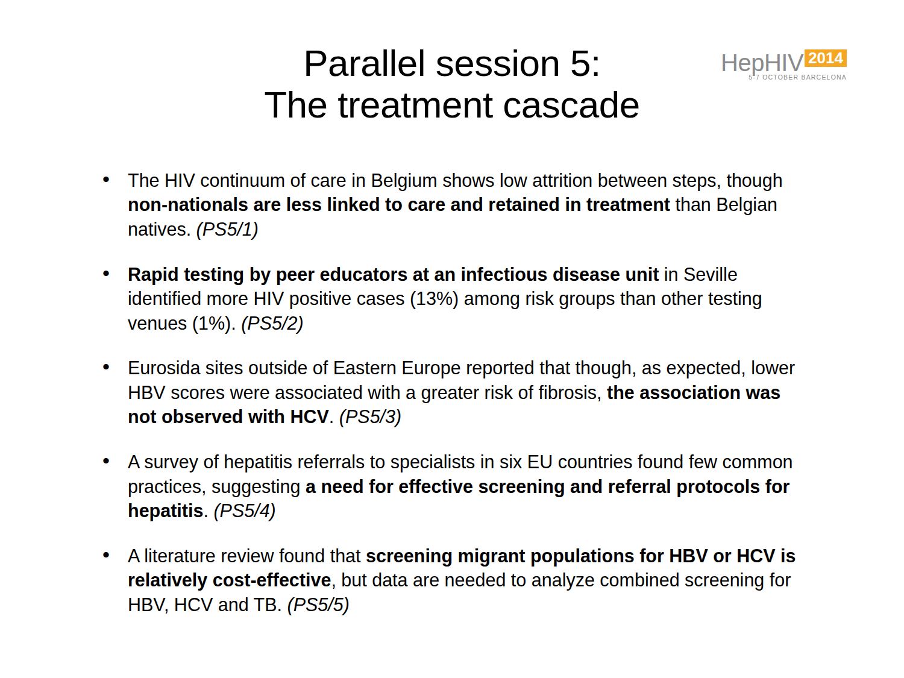HepHIV 2014 5-7 OCTOBER BARCELONA
Parallel session 5:
The treatment cascade
The HIV continuum of care in Belgium shows low attrition between steps, though non-nationals are less linked to care and retained in treatment than Belgian natives. (PS5/1)
Rapid testing by peer educators at an infectious disease unit in Seville identified more HIV positive cases (13%) among risk groups than other testing venues (1%). (PS5/2)
Eurosida sites outside of Eastern Europe reported that though, as expected, lower HBV scores were associated with a greater risk of fibrosis, the association was not observed with HCV. (PS5/3)
A survey of hepatitis referrals to specialists in six EU countries found few common practices, suggesting a need for effective screening and referral protocols for hepatitis. (PS5/4)
A literature review found that screening migrant populations for HBV or HCV is relatively cost-effective, but data are needed to analyze combined screening for HBV, HCV and TB. (PS5/5)